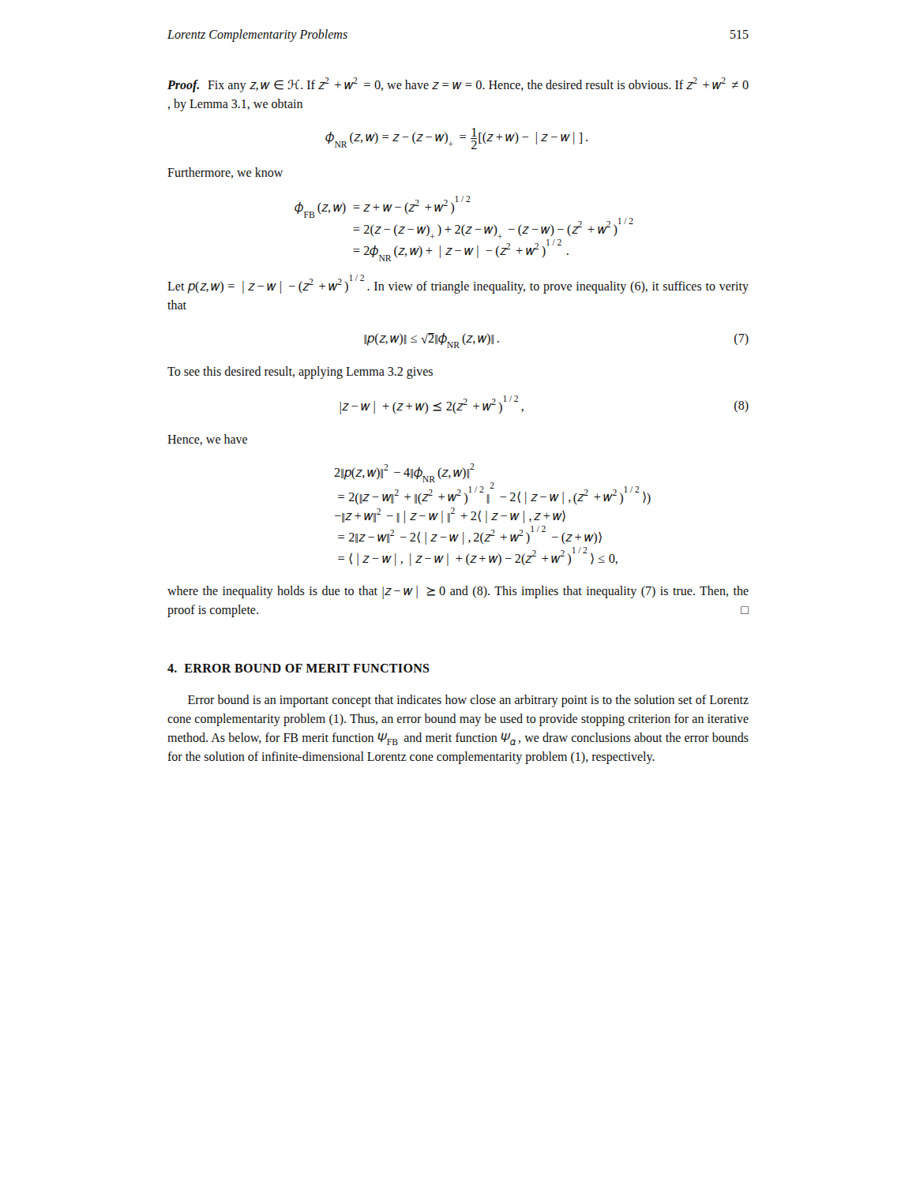Lorentz Complementarity Problems 515
Proof. Fix any z,w∈ℋ. If z2+w2=0, we have z=w=0. Hence, the desired result is obvious. If z2+w2≠0, by Lemma 3.1, we obtain
ϕNR (z,w) = z−(z−w)+ = 12 [(z+w)−|z−w|].
Furthermore, we know
ϕFB(z,w) =z+w−(z2+w2)1/2 ϕFB(z,w) =2(z−(z−w)+)+2(z−w)+−(z−w)−(z2+w2)1/2 ϕFB(z,w) =2ϕNR(z,w)+|z−w|−(z2+w2)1/2.
Let p(z,w)=|z−w|−(z2+w2)1/2. In view of triangle inequality, to prove inequality (6), it suffices to verity that
‖p(z,w)‖ ≤ 2 ‖ϕNR(z,w)‖. (7)
To see this desired result, applying Lemma 3.2 gives
|z−w| + (z+w) ⪯ 2(z2+w2)1/2, (8)
Hence, we have
2‖p(z,w)‖2−4‖ϕNR(z,w)‖2 =2(‖z−w‖2+‖(z2+w2)1/2‖2−2⟨|z−w|,(z2+w2)1/2⟩) −‖z+w‖2−‖|z−w|‖2+2⟨|z−w|,z+w⟩ =2‖z−w‖2−2⟨|z−w|,2(z2+w2)1/2−(z+w)⟩ =⟨|z−w|,|z−w|+(z+w)−2(z2+w2)1/2⟩≤0,
where the inequality holds is due to that |z−w|⪰0 and (8). This implies that inequality (7) is true. Then, the proof is complete.□
4. ERROR BOUND OF MERIT FUNCTIONS
Error bound is an important concept that indicates how close an arbitrary point is to the solution set of Lorentz cone complementarity problem (1). Thus, an error bound may be used to provide stopping criterion for an iterative method. As below, for FB merit function ΨFB and merit function Ψα, we draw conclusions about the error bounds for the solution of infinite-dimensional Lorentz cone complementarity problem (1), respectively.